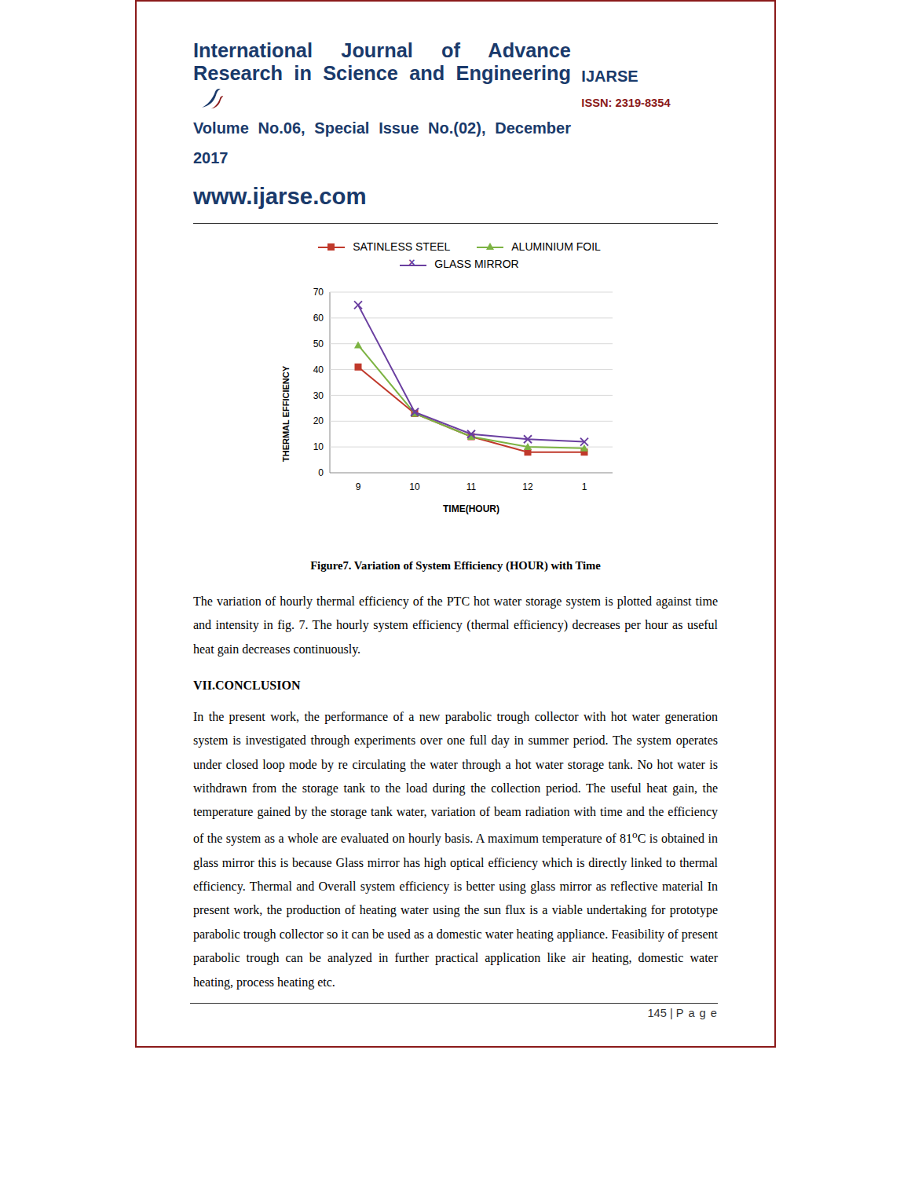International Journal of Advance Research in Science and Engineering
Volume No.06, Special Issue No.(02), December 2017
www.ijarse.com
IJARSE
ISSN: 2319-8354
SATINLESS STEEL ALUMINIUM FOIL
GLASS MIRROR
THERMAL EFFICIENCY 70 60 50 40 30 20 10 0 9 10 11 12 1 TIME(HOUR)
Figure7. Variation of System Efficiency (HOUR) with Time
The variation of hourly thermal efficiency of the PTC hot water storage system is plotted against time and intensity in fig. 7. The hourly system efficiency (thermal efficiency) decreases per hour as useful heat gain decreases continuously.
VII.CONCLUSION
In the present work, the performance of a new parabolic trough collector with hot water generation system is investigated through experiments over one full day in summer period. The system operates under closed loop mode by re circulating the water through a hot water storage tank. No hot water is withdrawn from the storage tank to the load during the collection period. The useful heat gain, the temperature gained by the storage tank water, variation of beam radiation with time and the efficiency of the system as a whole are evaluated on hourly basis. A maximum temperature of 81oC is obtained in glass mirror this is because Glass mirror has high optical efficiency which is directly linked to thermal efficiency. Thermal and Overall system efficiency is better using glass mirror as reflective material In present work, the production of heating water using the sun flux is a viable undertaking for prototype parabolic trough collector so it can be used as a domestic water heating appliance. Feasibility of present parabolic trough can be analyzed in further practical application like air heating, domestic water heating, process heating etc.
145 | P a g e